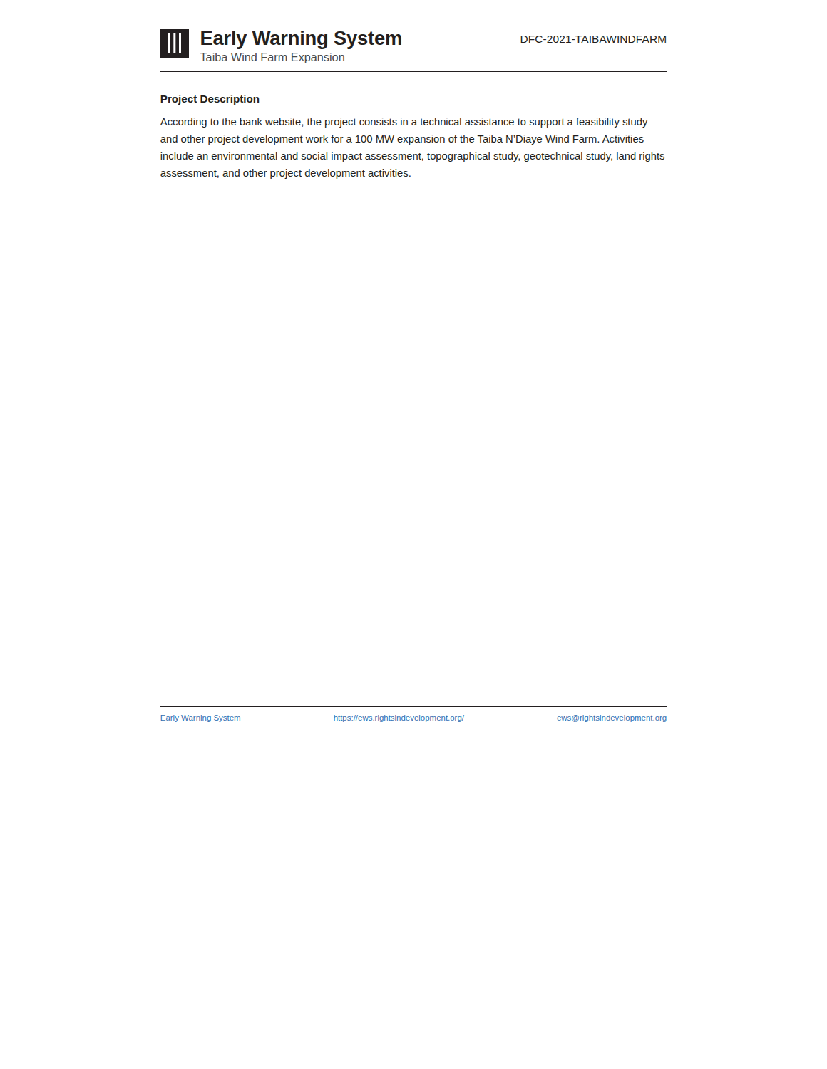Early Warning System
Taiba Wind Farm Expansion
DFC-2021-TAIBAWINDFARM
Project Description
According to the bank website, the project consists in a technical assistance to support a feasibility study and other project development work for a 100 MW expansion of the Taiba N’Diaye Wind Farm. Activities include an environmental and social impact assessment, topographical study, geotechnical study, land rights assessment, and other project development activities.
Early Warning System
https://ews.rightsindevelopment.org/
ews@rightsindevelopment.org